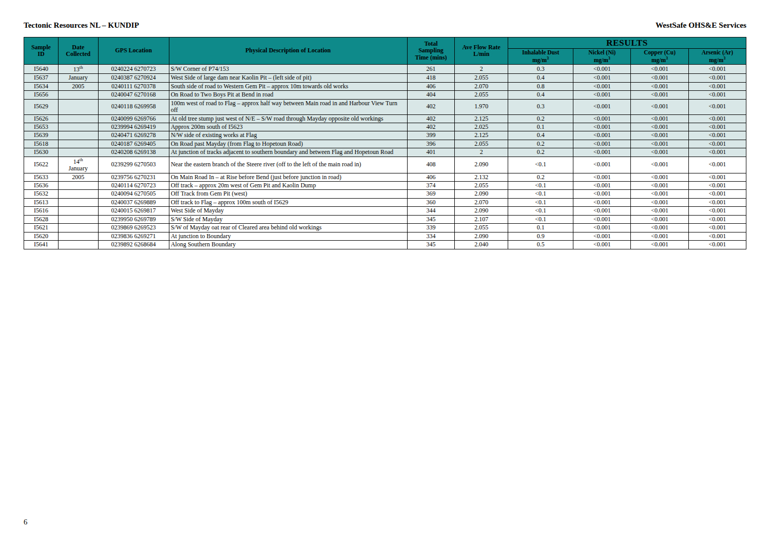Tectonic Resources NL – KUNDIP
WestSafe OHS&E Services
| Sample ID | Date Collected | GPS Location | Physical Description of Location | Total Sampling Time (mins) | Ave Flow Rate L/min | RESULTS |
| --- | --- | --- | --- | --- | --- | --- |
| Inhalable Dust mg/m 3 | Nickel (Ni) mg/m 3 | Copper (Cu) mg/m 3 | Arsenic (Ar) mg/m 3 |
| I5640 | 13 th | 0240224 6270723 | S/W Corner of P74/153 | 261 | 2 | 0.3 | <0.001 | <0.001 | <0.001 |
| I5637 | January | 0240387 6270924 | West Side of large dam near Kaolin Pit – (left side of pit) | 418 | 2.055 | 0.4 | <0.001 | <0.001 | <0.001 |
| I5634 | 2005 | 0240111 6270378 | South side of road to Western Gem Pit – approx 10m towards old works | 406 | 2.070 | 0.8 | <0.001 | <0.001 | <0.001 |
| I5656 | | 0240047 6270168 | On Road to Two Boys Pit at Bend in road | 404 | 2.055 | 0.4 | <0.001 | <0.001 | <0.001 |
| I5629 | | 0240118 6269958 | 100m west of road to Flag – approx half way between Main road in and Harbour View Turn off | 402 | 1.970 | 0.3 | <0.001 | <0.001 | <0.001 |
| I5626 | | 0240099 6269766 | At old tree stump just west of N/E – S/W road through Mayday opposite old workings | 402 | 2.125 | 0.2 | <0.001 | <0.001 | <0.001 |
| I5653 | | 0239994 6269419 | Approx 200m south of I5623 | 402 | 2.025 | 0.1 | <0.001 | <0.001 | <0.001 |
| I5639 | | 0240471 6269278 | N/W side of existing works at Flag | 399 | 2.125 | 0.4 | <0.001 | <0.001 | <0.001 |
| I5618 | | 0240187 6269405 | On Road past Mayday (from Flag to Hopetoun Road) | 396 | 2.055 | 0.2 | <0.001 | <0.001 | <0.001 |
| I5630 | | 0240208 6269138 | At junction of tracks adjacent to southern boundary and between Flag and Hopetoun Road | 401 | 2 | 0.2 | <0.001 | <0.001 | <0.001 |
| I5622 | 14 th January | 0239299 6270503 | Near the eastern branch of the Steere river (off to the left of the main road in) | 408 | 2.090 | <0.1 | <0.001 | <0.001 | <0.001 |
| I5633 | 2005 | 0239756 6270231 | On Main Road In – at Rise before Bend (just before junction in road) | 406 | 2.132 | 0.2 | <0.001 | <0.001 | <0.001 |
| I5636 | | 0240114 6270723 | Off track – approx 20m west of Gem Pit and Kaolin Dump | 374 | 2.055 | <0.1 | <0.001 | <0.001 | <0.001 |
| I5632 | | 0240094 6270505 | Off Track from Gem Pit (west) | 369 | 2.090 | <0.1 | <0.001 | <0.001 | <0.001 |
| I5613 | | 0240037 6269889 | Off track to Flag – approx 100m south of I5629 | 360 | 2.070 | <0.1 | <0.001 | <0.001 | <0.001 |
| I5616 | | 0240015 6269817 | West Side of Mayday | 344 | 2.090 | <0.1 | <0.001 | <0.001 | <0.001 |
| I5628 | | 0239950 6269789 | S/W Side of Mayday | 345 | 2.107 | <0.1 | <0.001 | <0.001 | <0.001 |
| I5621 | | 0239869 6269523 | S/W of Mayday oat rear of Cleared area behind old workings | 339 | 2.055 | 0.1 | <0.001 | <0.001 | <0.001 |
| I5620 | | 0239836 6269271 | At junction to Boundary | 334 | 2.090 | 0.9 | <0.001 | <0.001 | <0.001 |
| I5641 | | 0239892 6268684 | Along Southern Boundary | 345 | 2.040 | 0.5 | <0.001 | <0.001 | <0.001 |
6